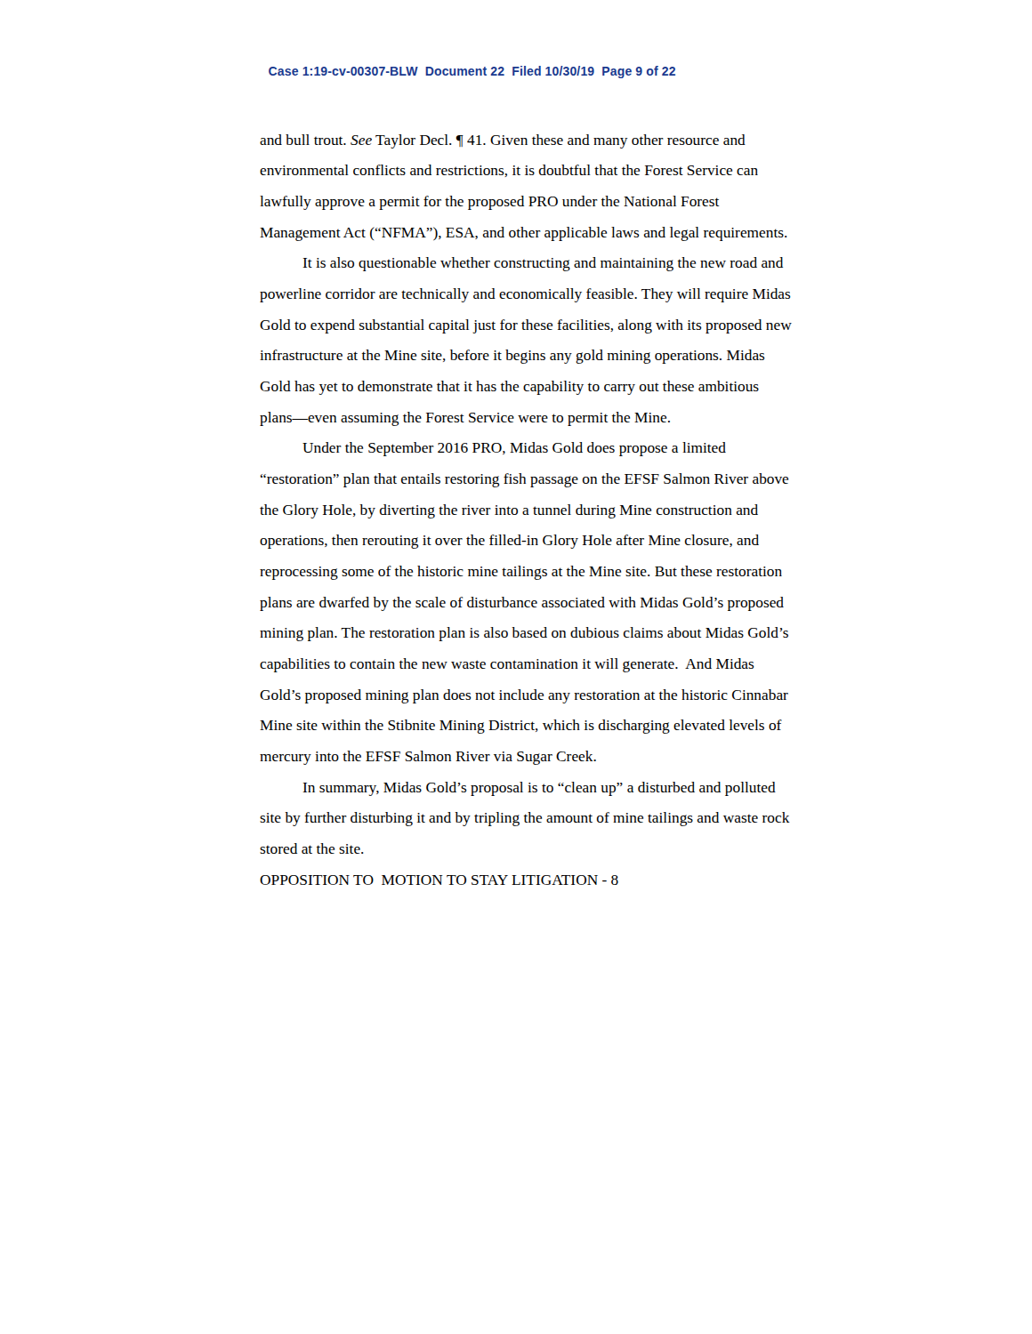Case 1:19-cv-00307-BLW Document 22 Filed 10/30/19 Page 9 of 22
and bull trout. See Taylor Decl. ¶ 41. Given these and many other resource and environmental conflicts and restrictions, it is doubtful that the Forest Service can lawfully approve a permit for the proposed PRO under the National Forest Management Act (“NFMA”), ESA, and other applicable laws and legal requirements.
It is also questionable whether constructing and maintaining the new road and powerline corridor are technically and economically feasible. They will require Midas Gold to expend substantial capital just for these facilities, along with its proposed new infrastructure at the Mine site, before it begins any gold mining operations. Midas Gold has yet to demonstrate that it has the capability to carry out these ambitious plans—even assuming the Forest Service were to permit the Mine.
Under the September 2016 PRO, Midas Gold does propose a limited “restoration” plan that entails restoring fish passage on the EFSF Salmon River above the Glory Hole, by diverting the river into a tunnel during Mine construction and operations, then rerouting it over the filled-in Glory Hole after Mine closure, and reprocessing some of the historic mine tailings at the Mine site. But these restoration plans are dwarfed by the scale of disturbance associated with Midas Gold’s proposed mining plan. The restoration plan is also based on dubious claims about Midas Gold’s capabilities to contain the new waste contamination it will generate. And Midas Gold’s proposed mining plan does not include any restoration at the historic Cinnabar Mine site within the Stibnite Mining District, which is discharging elevated levels of mercury into the EFSF Salmon River via Sugar Creek.
In summary, Midas Gold’s proposal is to “clean up” a disturbed and polluted site by further disturbing it and by tripling the amount of mine tailings and waste rock stored at the site.
OPPOSITION TO MOTION TO STAY LITIGATION - 8